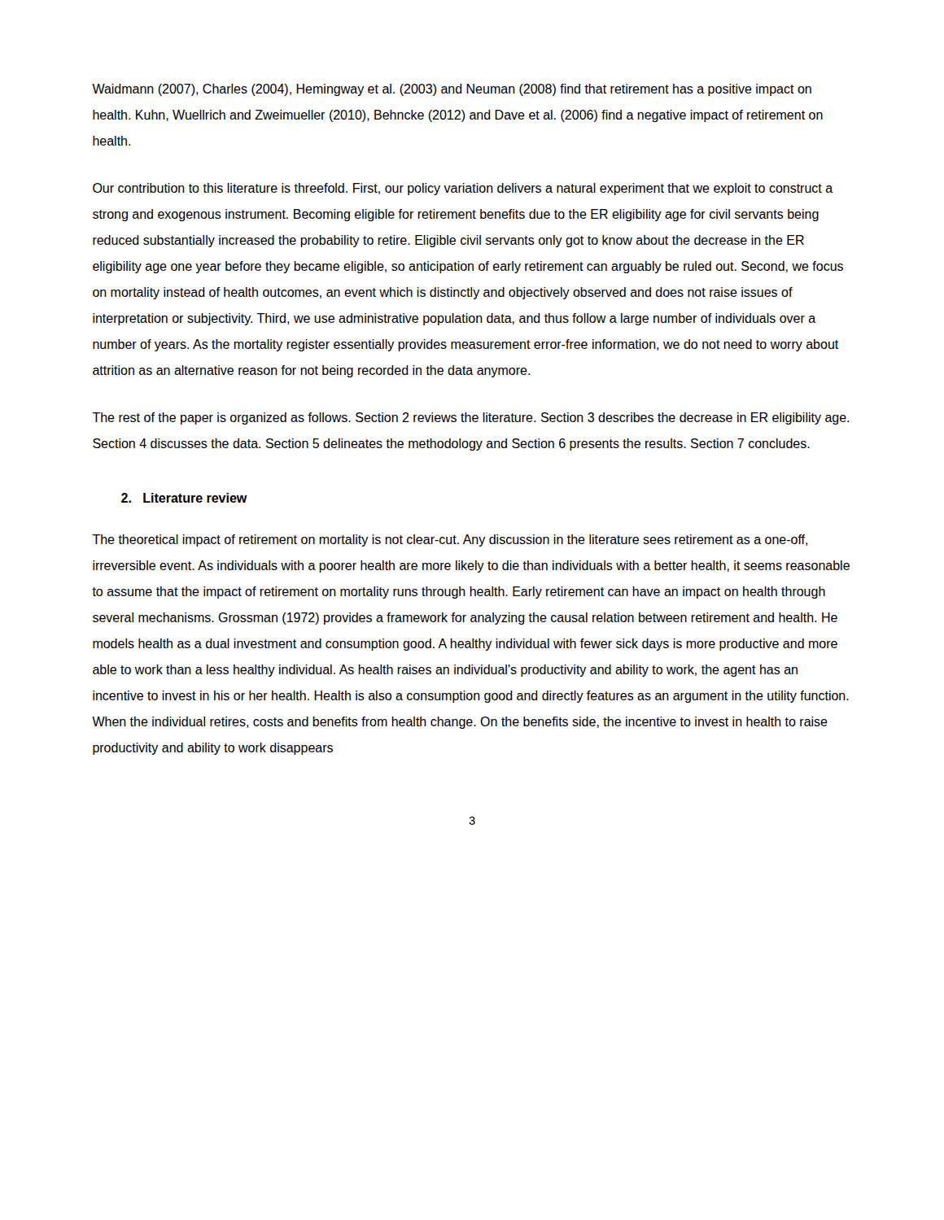Waidmann (2007), Charles (2004), Hemingway et al. (2003) and Neuman (2008) find that retirement has a positive impact on health. Kuhn, Wuellrich and Zweimueller (2010), Behncke (2012) and Dave et al. (2006) find a negative impact of retirement on health.
Our contribution to this literature is threefold. First, our policy variation delivers a natural experiment that we exploit to construct a strong and exogenous instrument. Becoming eligible for retirement benefits due to the ER eligibility age for civil servants being reduced substantially increased the probability to retire. Eligible civil servants only got to know about the decrease in the ER eligibility age one year before they became eligible, so anticipation of early retirement can arguably be ruled out. Second, we focus on mortality instead of health outcomes, an event which is distinctly and objectively observed and does not raise issues of interpretation or subjectivity. Third, we use administrative population data, and thus follow a large number of individuals over a number of years. As the mortality register essentially provides measurement error-free information, we do not need to worry about attrition as an alternative reason for not being recorded in the data anymore.
The rest of the paper is organized as follows. Section 2 reviews the literature. Section 3 describes the decrease in ER eligibility age. Section 4 discusses the data. Section 5 delineates the methodology and Section 6 presents the results. Section 7 concludes.
2. Literature review
The theoretical impact of retirement on mortality is not clear-cut. Any discussion in the literature sees retirement as a one-off, irreversible event. As individuals with a poorer health are more likely to die than individuals with a better health, it seems reasonable to assume that the impact of retirement on mortality runs through health. Early retirement can have an impact on health through several mechanisms. Grossman (1972) provides a framework for analyzing the causal relation between retirement and health. He models health as a dual investment and consumption good. A healthy individual with fewer sick days is more productive and more able to work than a less healthy individual. As health raises an individual's productivity and ability to work, the agent has an incentive to invest in his or her health. Health is also a consumption good and directly features as an argument in the utility function. When the individual retires, costs and benefits from health change. On the benefits side, the incentive to invest in health to raise productivity and ability to work disappears
3